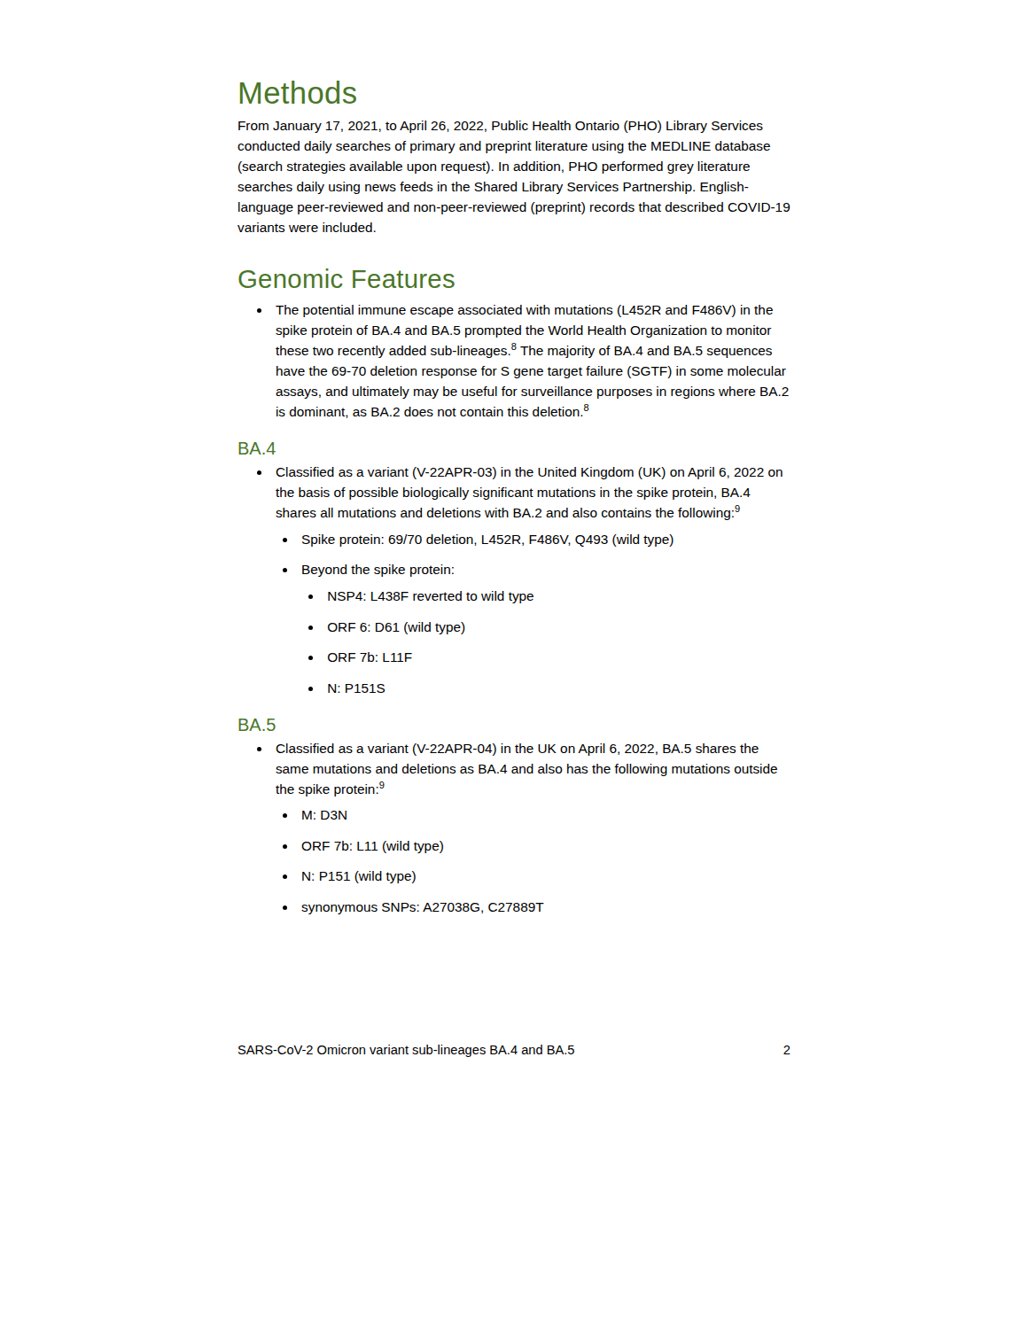Methods
From January 17, 2021, to April 26, 2022, Public Health Ontario (PHO) Library Services conducted daily searches of primary and preprint literature using the MEDLINE database (search strategies available upon request). In addition, PHO performed grey literature searches daily using news feeds in the Shared Library Services Partnership. English-language peer-reviewed and non-peer-reviewed (preprint) records that described COVID-19 variants were included.
Genomic Features
The potential immune escape associated with mutations (L452R and F486V) in the spike protein of BA.4 and BA.5 prompted the World Health Organization to monitor these two recently added sub-lineages.8 The majority of BA.4 and BA.5 sequences have the 69-70 deletion response for S gene target failure (SGTF) in some molecular assays, and ultimately may be useful for surveillance purposes in regions where BA.2 is dominant, as BA.2 does not contain this deletion.8
BA.4
Classified as a variant (V-22APR-03) in the United Kingdom (UK) on April 6, 2022 on the basis of possible biologically significant mutations in the spike protein, BA.4 shares all mutations and deletions with BA.2 and also contains the following:9
Spike protein: 69/70 deletion, L452R, F486V, Q493 (wild type)
Beyond the spike protein:
NSP4: L438F reverted to wild type
ORF 6: D61 (wild type)
ORF 7b: L11F
N: P151S
BA.5
Classified as a variant (V-22APR-04) in the UK on April 6, 2022, BA.5 shares the same mutations and deletions as BA.4 and also has the following mutations outside the spike protein:9
M: D3N
ORF 7b: L11 (wild type)
N: P151 (wild type)
synonymous SNPs: A27038G, C27889T
SARS-CoV-2 Omicron variant sub-lineages BA.4 and BA.5 2